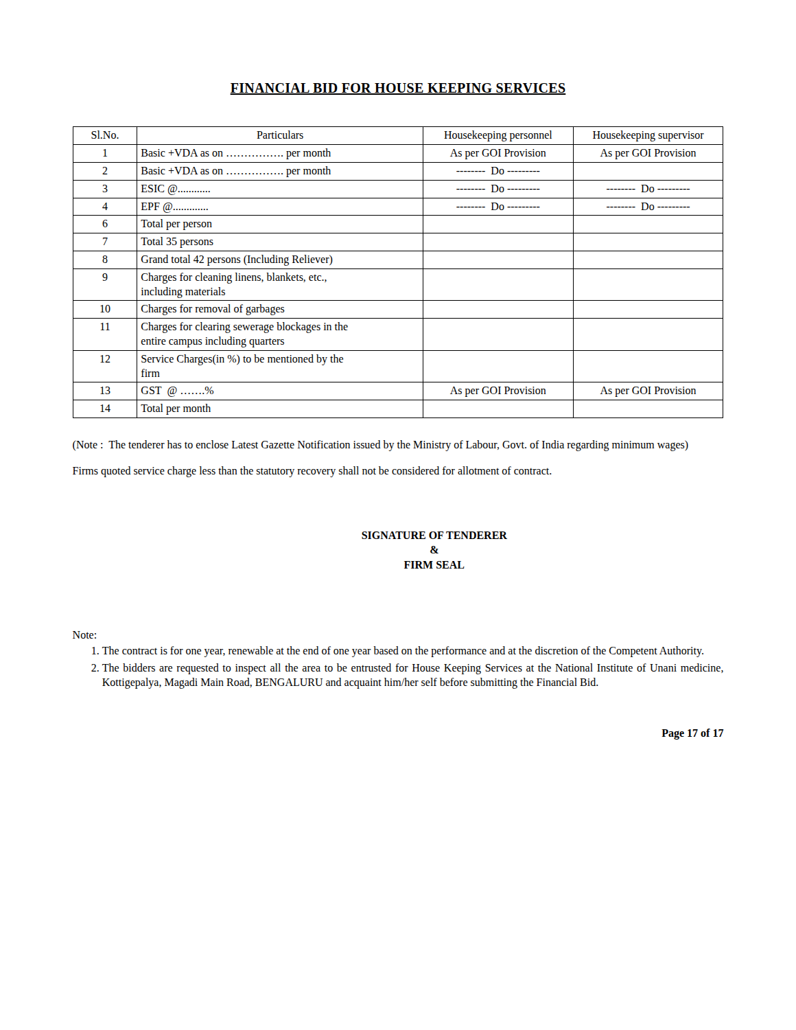FINANCIAL BID FOR HOUSE KEEPING SERVICES
| Sl.No. | Particulars | Housekeeping personnel | Housekeeping supervisor |
| --- | --- | --- | --- |
| 1 | Basic +VDA as on ……………. per month | As per GOI Provision | As per GOI Provision |
| 2 | Basic +VDA as on ……………. per month | -------- Do --------- | |
| 3 | ESIC @............ | -------- Do --------- | -------- Do --------- |
| 4 | EPF @............. | -------- Do --------- | -------- Do --------- |
| 6 | Total per person | | |
| 7 | Total 35 persons | | |
| 8 | Grand total 42 persons (Including Reliever) | | |
| 9 | Charges for cleaning linens, blankets, etc., including materials | | |
| 10 | Charges for removal of garbages | | |
| 11 | Charges for clearing sewerage blockages in the entire campus including quarters | | |
| 12 | Service Charges(in %) to be mentioned by the firm | | |
| 13 | GST @ …….% | As per GOI Provision | As per GOI Provision |
| 14 | Total per month | | |
(Note : The tenderer has to enclose Latest Gazette Notification issued by the Ministry of Labour, Govt. of India regarding minimum wages)
Firms quoted service charge less than the statutory recovery shall not be considered for allotment of contract.
SIGNATURE OF TENDERER
&
FIRM SEAL
Note:
The contract is for one year, renewable at the end of one year based on the performance and at the discretion of the Competent Authority.
The bidders are requested to inspect all the area to be entrusted for House Keeping Services at the National Institute of Unani medicine, Kottigepalya, Magadi Main Road, BENGALURU and acquaint him/her self before submitting the Financial Bid.
Page 17 of 17